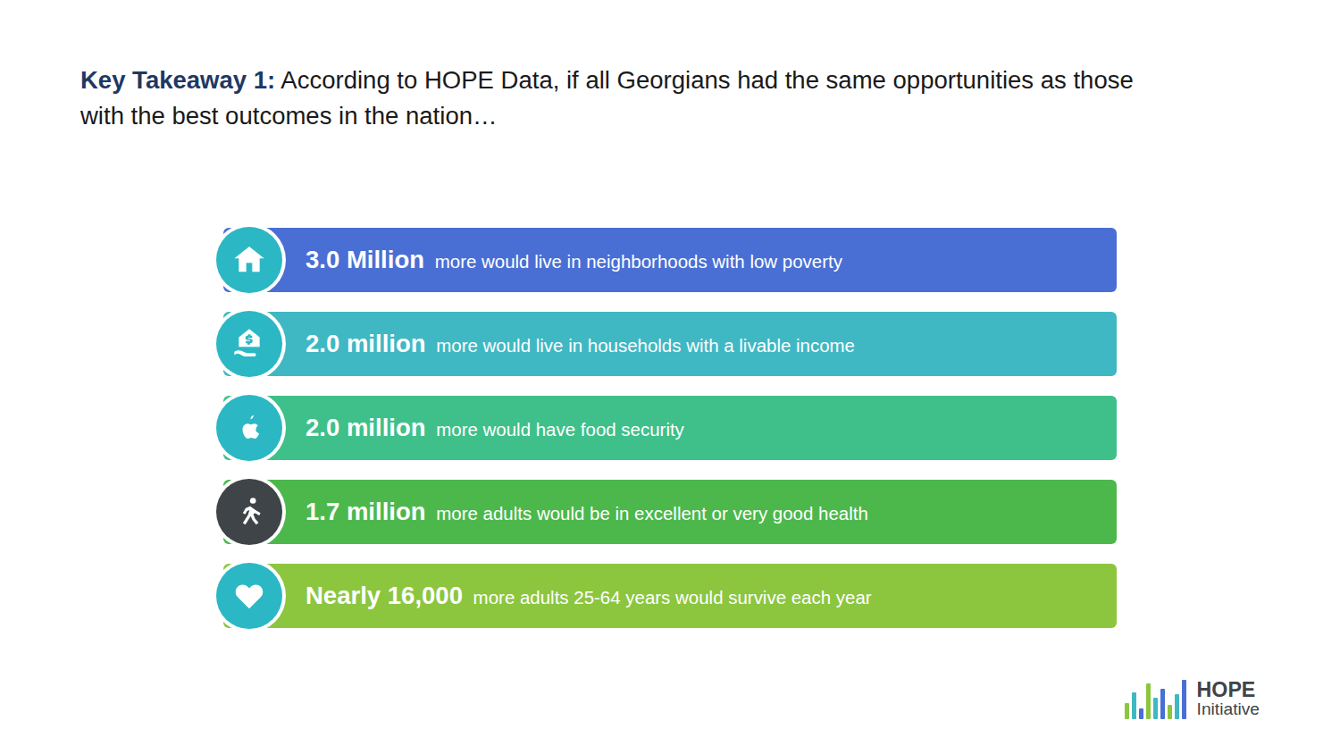Key Takeaway 1: According to HOPE Data, if all Georgians had the same opportunities as those with the best outcomes in the nation…
3.0 Million more would live in neighborhoods with low poverty
2.0 million more would live in households with a livable income
2.0 million more would have food security
1.7 million more adults would be in excellent or very good health
Nearly 16,000 more adults 25-64 years would survive each year
HOPEInitiative